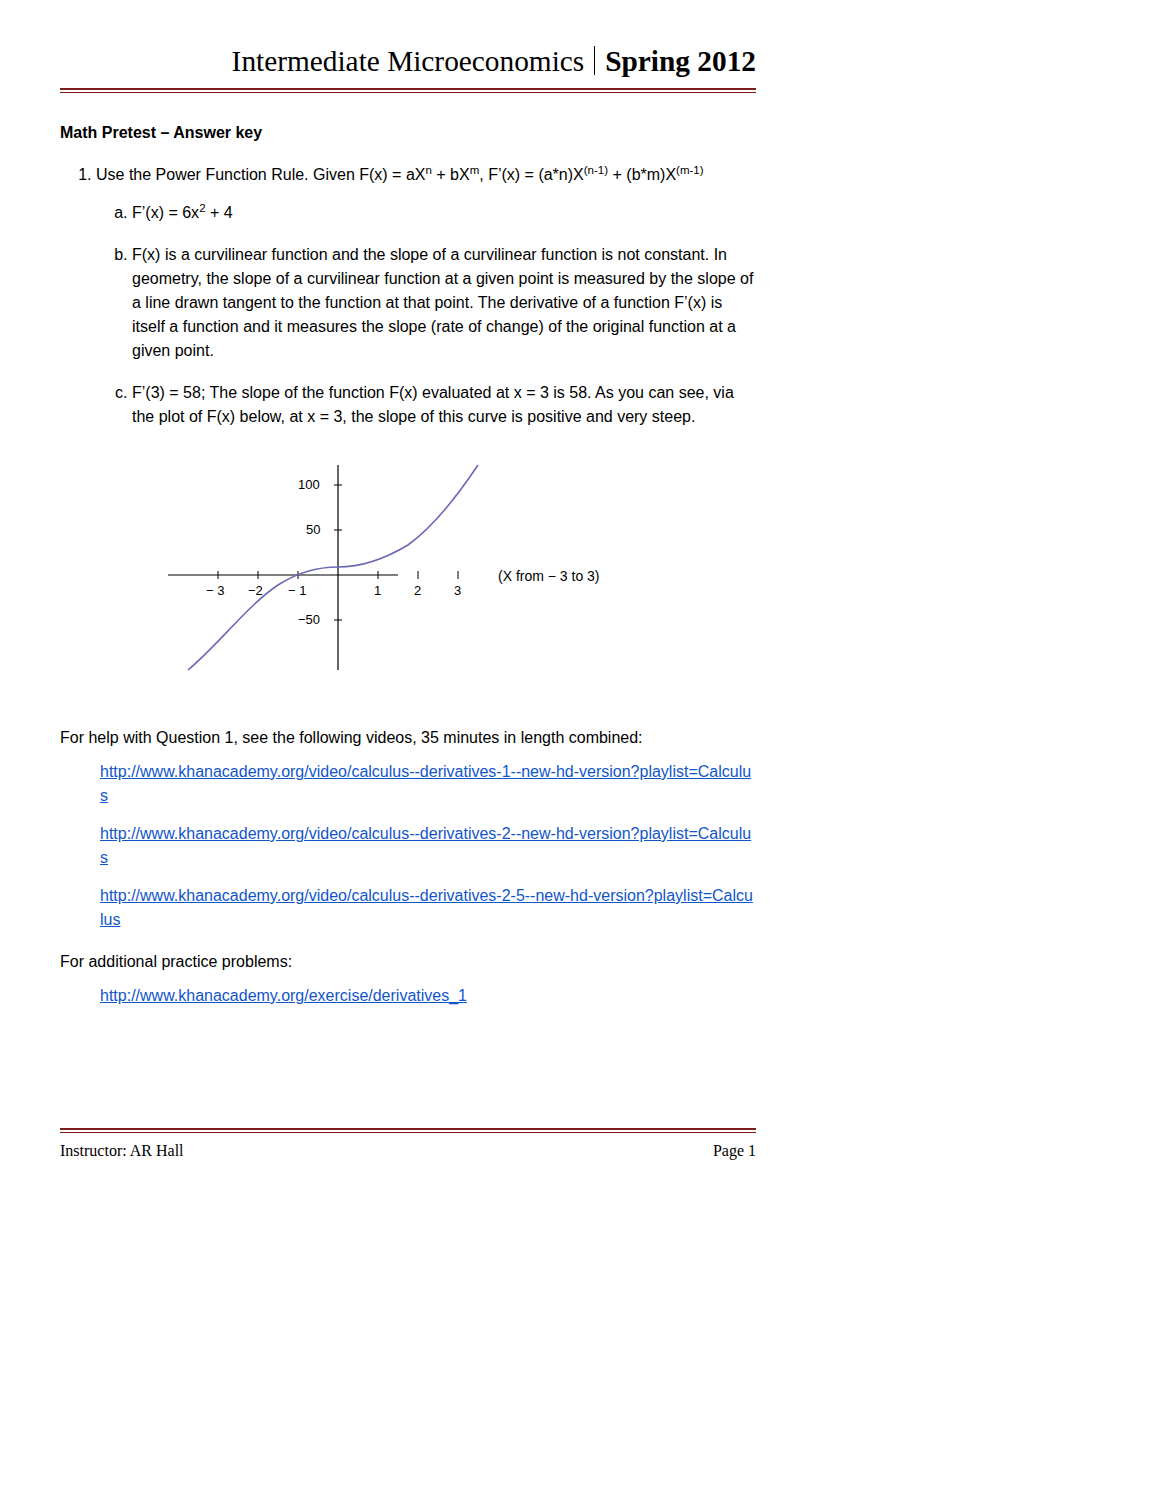Intermediate Microeconomics Spring 2012
Math Pretest – Answer key
Use the Power Function Rule. Given F(x) = aXn + bXm, F’(x) = (a*n)X(n-1) + (b*m)X(m-1)
F’(x) = 6x2 + 4
F(x) is a curvilinear function and the slope of a curvilinear function is not constant. In geometry, the slope of a curvilinear function at a given point is measured by the slope of a line drawn tangent to the function at that point. The derivative of a function F’(x) is itself a function and it measures the slope (rate of change) of the original function at a given point.
F’(3) = 58; The slope of the function F(x) evaluated at x = 3 is 58. As you can see, via the plot of F(x) below, at x = 3, the slope of this curve is positive and very steep.
100 50 −50 − 3 −2 − 1 1 2 3 (X from − 3 to 3)
For help with Question 1, see the following videos, 35 minutes in length combined:
http://www.khanacademy.org/video/calculus--derivatives-1--new-hd-version?playlist=Calculus
http://www.khanacademy.org/video/calculus--derivatives-2--new-hd-version?playlist=Calculus
http://www.khanacademy.org/video/calculus--derivatives-2-5--new-hd-version?playlist=Calculus
For additional practice problems:
http://www.khanacademy.org/exercise/derivatives_1
Instructor: AR Hall Page 1